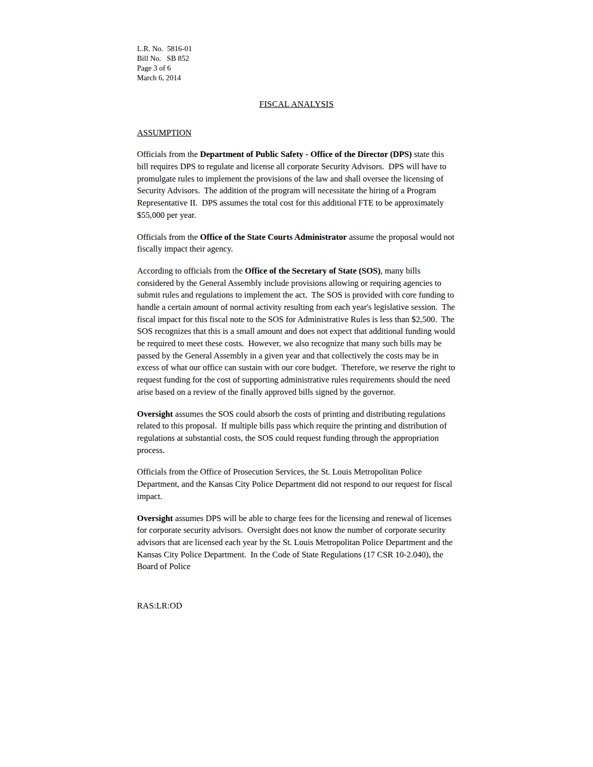L.R. No. 5816-01
Bill No. SB 852
Page 3 of 6
March 6, 2014
FISCAL ANALYSIS
ASSUMPTION
Officials from the Department of Public Safety - Office of the Director (DPS) state this bill requires DPS to regulate and license all corporate Security Advisors. DPS will have to promulgate rules to implement the provisions of the law and shall oversee the licensing of Security Advisors. The addition of the program will necessitate the hiring of a Program Representative II. DPS assumes the total cost for this additional FTE to be approximately $55,000 per year.
Officials from the Office of the State Courts Administrator assume the proposal would not fiscally impact their agency.
According to officials from the Office of the Secretary of State (SOS), many bills considered by the General Assembly include provisions allowing or requiring agencies to submit rules and regulations to implement the act. The SOS is provided with core funding to handle a certain amount of normal activity resulting from each year's legislative session. The fiscal impact for this fiscal note to the SOS for Administrative Rules is less than $2,500. The SOS recognizes that this is a small amount and does not expect that additional funding would be required to meet these costs. However, we also recognize that many such bills may be passed by the General Assembly in a given year and that collectively the costs may be in excess of what our office can sustain with our core budget. Therefore, we reserve the right to request funding for the cost of supporting administrative rules requirements should the need arise based on a review of the finally approved bills signed by the governor.
Oversight assumes the SOS could absorb the costs of printing and distributing regulations related to this proposal. If multiple bills pass which require the printing and distribution of regulations at substantial costs, the SOS could request funding through the appropriation process.
Officials from the Office of Prosecution Services, the St. Louis Metropolitan Police Department, and the Kansas City Police Department did not respond to our request for fiscal impact.
Oversight assumes DPS will be able to charge fees for the licensing and renewal of licenses for corporate security advisors. Oversight does not know the number of corporate security advisors that are licensed each year by the St. Louis Metropolitan Police Department and the Kansas City Police Department. In the Code of State Regulations (17 CSR 10-2.040), the Board of Police
RAS:LR:OD